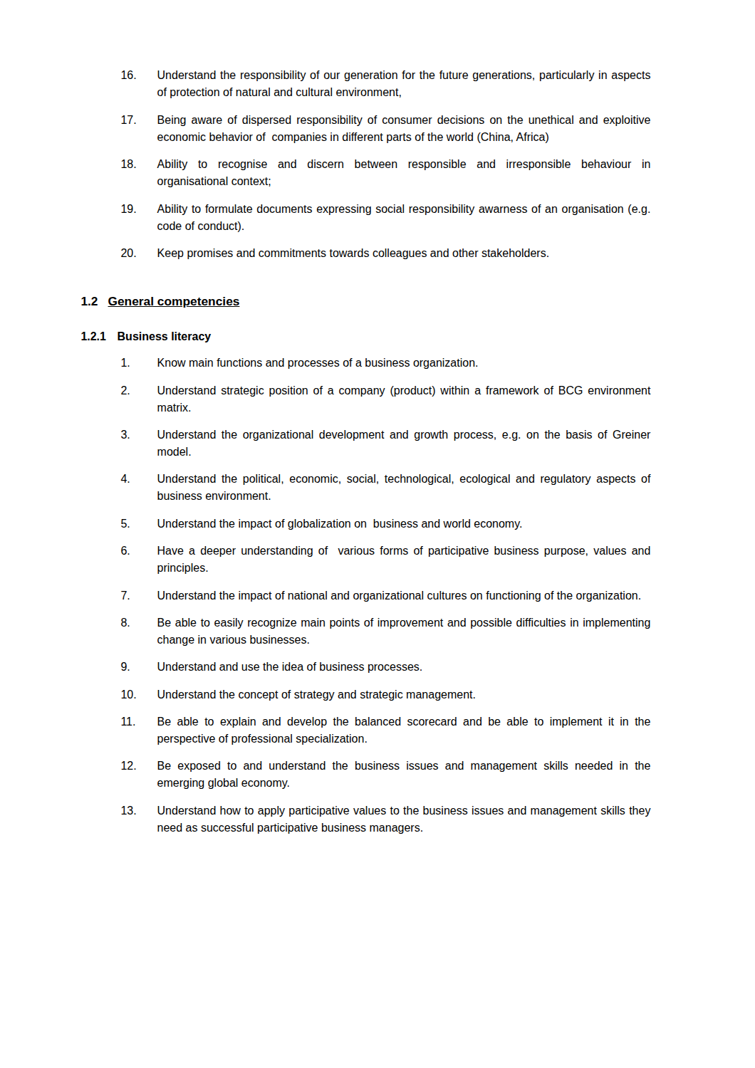Understand the responsibility of our generation for the future generations, particularly in aspects of protection of natural and cultural environment,
Being aware of dispersed responsibility of consumer decisions on the unethical and exploitive economic behavior of companies in different parts of the world (China, Africa)
Ability to recognise and discern between responsible and irresponsible behaviour in organisational context;
Ability to formulate documents expressing social responsibility awarness of an organisation (e.g. code of conduct).
Keep promises and commitments towards colleagues and other stakeholders.
1.2 General competencies
1.2.1 Business literacy
Know main functions and processes of a business organization.
Understand strategic position of a company (product) within a framework of BCG environment matrix.
Understand the organizational development and growth process, e.g. on the basis of Greiner model.
Understand the political, economic, social, technological, ecological and regulatory aspects of business environment.
Understand the impact of globalization on business and world economy.
Have a deeper understanding of various forms of participative business purpose, values and principles.
Understand the impact of national and organizational cultures on functioning of the organization.
Be able to easily recognize main points of improvement and possible difficulties in implementing change in various businesses.
Understand and use the idea of business processes.
Understand the concept of strategy and strategic management.
Be able to explain and develop the balanced scorecard and be able to implement it in the perspective of professional specialization.
Be exposed to and understand the business issues and management skills needed in the emerging global economy.
Understand how to apply participative values to the business issues and management skills they need as successful participative business managers.